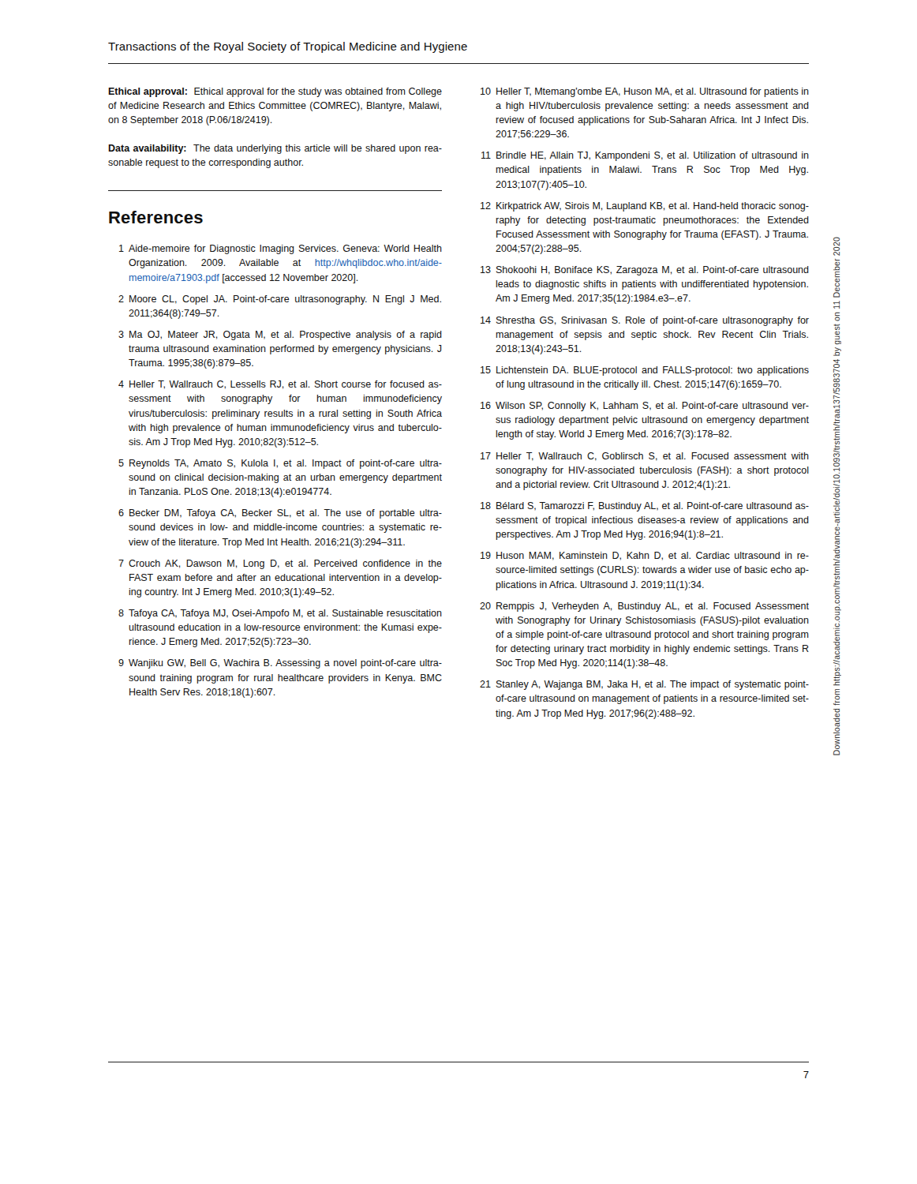Transactions of the Royal Society of Tropical Medicine and Hygiene
Ethical approval: Ethical approval for the study was obtained from College of Medicine Research and Ethics Committee (COMREC), Blantyre, Malawi, on 8 September 2018 (P.06/18/2419).
Data availability: The data underlying this article will be shared upon reasonable request to the corresponding author.
References
Aide-memoire for Diagnostic Imaging Services. Geneva: World Health Organization. 2009. Available at http://whqlibdoc.who.int/aide-memoire/a71903.pdf [accessed 12 November 2020].
Moore CL, Copel JA. Point-of-care ultrasonography. N Engl J Med. 2011;364(8):749–57.
Ma OJ, Mateer JR, Ogata M, et al. Prospective analysis of a rapid trauma ultrasound examination performed by emergency physicians. J Trauma. 1995;38(6):879–85.
Heller T, Wallrauch C, Lessells RJ, et al. Short course for focused assessment with sonography for human immunodeficiency virus/tuberculosis: preliminary results in a rural setting in South Africa with high prevalence of human immunodeficiency virus and tuberculosis. Am J Trop Med Hyg. 2010;82(3):512–5.
Reynolds TA, Amato S, Kulola I, et al. Impact of point-of-care ultrasound on clinical decision-making at an urban emergency department in Tanzania. PLoS One. 2018;13(4):e0194774.
Becker DM, Tafoya CA, Becker SL, et al. The use of portable ultrasound devices in low- and middle-income countries: a systematic review of the literature. Trop Med Int Health. 2016;21(3):294–311.
Crouch AK, Dawson M, Long D, et al. Perceived confidence in the FAST exam before and after an educational intervention in a developing country. Int J Emerg Med. 2010;3(1):49–52.
Tafoya CA, Tafoya MJ, Osei-Ampofo M, et al. Sustainable resuscitation ultrasound education in a low-resource environment: the Kumasi experience. J Emerg Med. 2017;52(5):723–30.
Wanjiku GW, Bell G, Wachira B. Assessing a novel point-of-care ultrasound training program for rural healthcare providers in Kenya. BMC Health Serv Res. 2018;18(1):607.
Heller T, Mtemang'ombe EA, Huson MA, et al. Ultrasound for patients in a high HIV/tuberculosis prevalence setting: a needs assessment and review of focused applications for Sub-Saharan Africa. Int J Infect Dis. 2017;56:229–36.
Brindle HE, Allain TJ, Kampondeni S, et al. Utilization of ultrasound in medical inpatients in Malawi. Trans R Soc Trop Med Hyg. 2013;107(7):405–10.
Kirkpatrick AW, Sirois M, Laupland KB, et al. Hand-held thoracic sonography for detecting post-traumatic pneumothoraces: the Extended Focused Assessment with Sonography for Trauma (EFAST). J Trauma. 2004;57(2):288–95.
Shokoohi H, Boniface KS, Zaragoza M, et al. Point-of-care ultrasound leads to diagnostic shifts in patients with undifferentiated hypotension. Am J Emerg Med. 2017;35(12):1984.e3–.e7.
Shrestha GS, Srinivasan S. Role of point-of-care ultrasonography for management of sepsis and septic shock. Rev Recent Clin Trials. 2018;13(4):243–51.
Lichtenstein DA. BLUE-protocol and FALLS-protocol: two applications of lung ultrasound in the critically ill. Chest. 2015;147(6):1659–70.
Wilson SP, Connolly K, Lahham S, et al. Point-of-care ultrasound versus radiology department pelvic ultrasound on emergency department length of stay. World J Emerg Med. 2016;7(3):178–82.
Heller T, Wallrauch C, Goblirsch S, et al. Focused assessment with sonography for HIV-associated tuberculosis (FASH): a short protocol and a pictorial review. Crit Ultrasound J. 2012;4(1):21.
Bélard S, Tamarozzi F, Bustinduy AL, et al. Point-of-care ultrasound assessment of tropical infectious diseases-a review of applications and perspectives. Am J Trop Med Hyg. 2016;94(1):8–21.
Huson MAM, Kaminstein D, Kahn D, et al. Cardiac ultrasound in resource-limited settings (CURLS): towards a wider use of basic echo applications in Africa. Ultrasound J. 2019;11(1):34.
Remppis J, Verheyden A, Bustinduy AL, et al. Focused Assessment with Sonography for Urinary Schistosomiasis (FASUS)-pilot evaluation of a simple point-of-care ultrasound protocol and short training program for detecting urinary tract morbidity in highly endemic settings. Trans R Soc Trop Med Hyg. 2020;114(1):38–48.
Stanley A, Wajanga BM, Jaka H, et al. The impact of systematic point-of-care ultrasound on management of patients in a resource-limited setting. Am J Trop Med Hyg. 2017;96(2):488–92.
Downloaded from https://academic.oup.com/trstmh/advance-article/doi/10.1093/trstmh/traa137/5983704 by guest on 11 December 2020
7